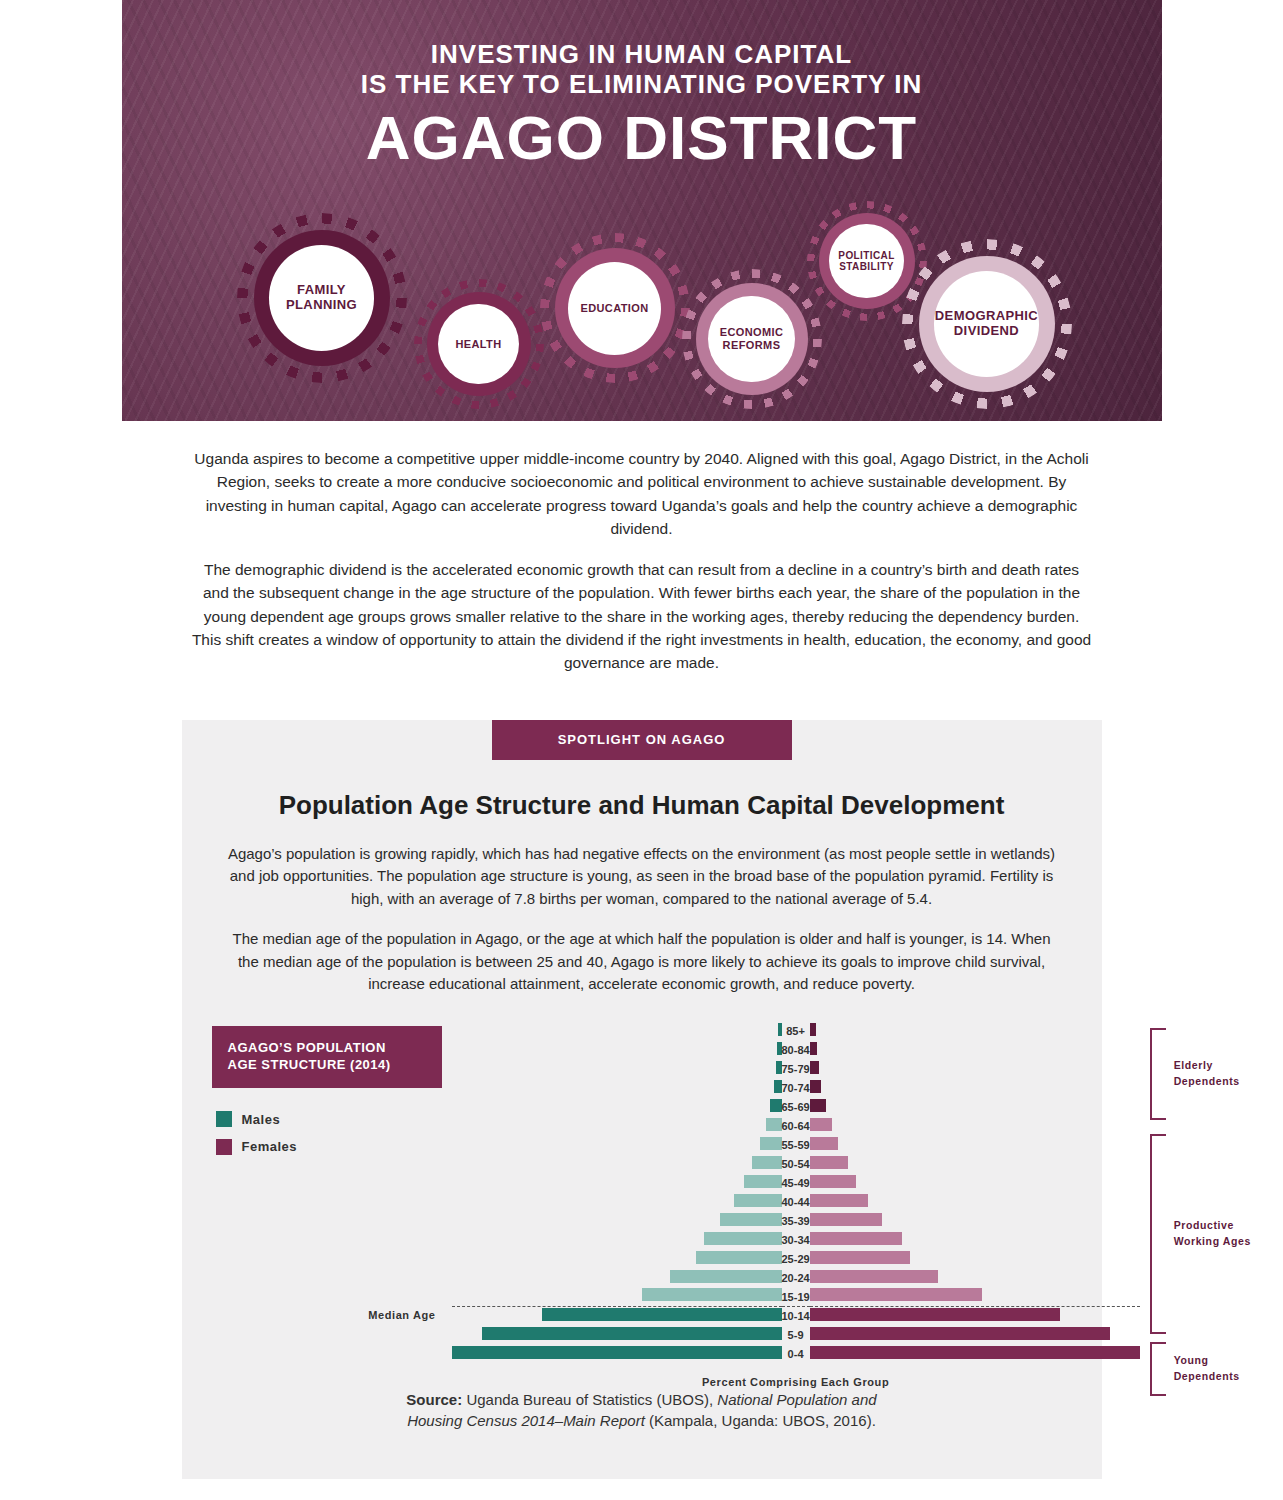Investing in Human Capital Is the Key to Eliminating Poverty in Agago District
Family
Planning
Health
Education
Economic
Reforms
Political
Stability
Demographic
Dividend
Uganda aspires to become a competitive upper middle-income country by 2040. Aligned with this goal, Agago District, in the Acholi Region, seeks to create a more conducive socioeconomic and political environment to achieve sustainable development. By investing in human capital, Agago can accelerate progress toward Uganda’s goals and help the country achieve a demographic dividend.
The demographic dividend is the accelerated economic growth that can result from a decline in a country’s birth and death rates and the subsequent change in the age structure of the population. With fewer births each year, the share of the population in the young dependent age groups grows smaller relative to the share in the working ages, thereby reducing the dependency burden. This shift creates a window of opportunity to attain the dividend if the right investments in health, education, the economy, and good governance are made.
Spotlight on Agago
Population Age Structure and Human Capital Development
Agago’s population is growing rapidly, which has had negative effects on the environment (as most people settle in wetlands) and job opportunities. The population age structure is young, as seen in the broad base of the population pyramid. Fertility is high, with an average of 7.8 births per woman, compared to the national average of 5.4.
The median age of the population in Agago, or the age at which half the population is older and half is younger, is 14. When the median age of the population is between 25 and 40, Agago is more likely to achieve its goals to improve child survival, increase educational attainment, accelerate economic growth, and reduce poverty.
Agago’s Population
Age Structure (2014)
Males
Females
Median Age
| | 85+ | |
| | 80-84 | |
| | 75-79 | |
| | 70-74 | |
| | 65-69 | |
| | 60-64 | |
| | 55-59 | |
| | 50-54 | |
| | 45-49 | |
| | 40-44 | |
| | 35-39 | |
| | 30-34 | |
| | 25-29 | |
| | 20-24 | |
| | 15-19 | |
| | 10-14 | |
| | 5-9 | |
| | 0-4 | |
Percent Comprising Each Group
Elderly
Dependents
Productive
Working Ages
Young
Dependents
Source: Uganda Bureau of Statistics (UBOS), National Population and
Housing Census 2014–Main Report (Kampala, Uganda: UBOS, 2016).